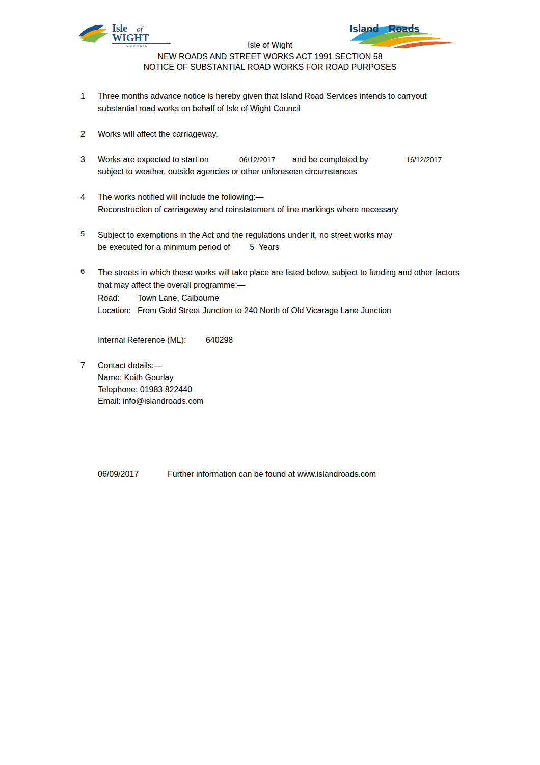Isle of WIGHT COUNCIL
Island Roads
Isle of Wight
NEW ROADS AND STREET WORKS ACT 1991 SECTION 58
NOTICE OF SUBSTANTIAL ROAD WORKS FOR ROAD PURPOSES
Three months advance notice is hereby given that Island Road Services intends to carryout substantial road works on behalf of Isle of Wight Council
Works will affect the carriageway.
Works are expected to start on 06/12/2017 and be completed by 16/12/2017
subject to weather, outside agencies or other unforeseen circumstances
The works notified will include the following:—
Reconstruction of carriageway and reinstatement of line markings where necessary
Subject to exemptions in the Act and the regulations under it, no street works may
be executed for a minimum period of 5 Years
The streets in which these works will take place are listed below, subject to funding and other factors that may affect the overall programme:—
| Road: | Town Lane, Calbourne |
| Location: | From Gold Street Junction to 240 North of Old Vicarage Lane Junction |
Internal Reference (ML): 640298
Contact details:—
Name: Keith Gourlay
Telephone: 01983 822440
Email: info@islandroads.com
06/09/2017 Further information can be found at www.islandroads.com